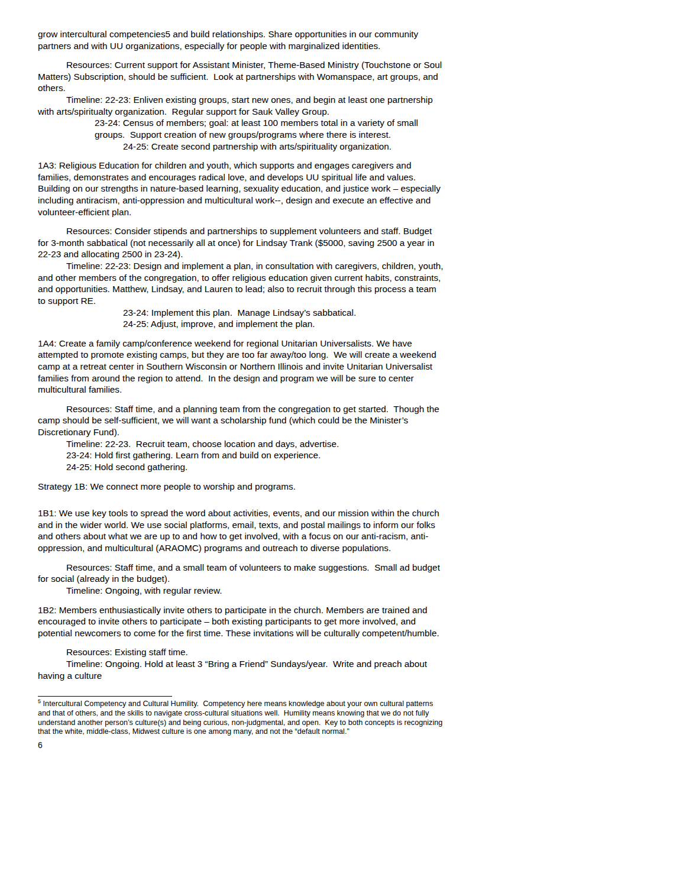grow intercultural competencies5 and build relationships. Share opportunities in our community partners and with UU organizations, especially for people with marginalized identities.
Resources: Current support for Assistant Minister, Theme-Based Ministry (Touchstone or Soul Matters) Subscription, should be sufficient. Look at partnerships with Womanspace, art groups, and others.
Timeline: 22-23: Enliven existing groups, start new ones, and begin at least one partnership with arts/spiritualty organization. Regular support for Sauk Valley Group.
23-24: Census of members; goal: at least 100 members total in a variety of small groups. Support creation of new groups/programs where there is interest.
24-25: Create second partnership with arts/spirituality organization.
1A3: Religious Education for children and youth, which supports and engages caregivers and families, demonstrates and encourages radical love, and develops UU spiritual life and values. Building on our strengths in nature-based learning, sexuality education, and justice work – especially including antiracism, anti-oppression and multicultural work--, design and execute an effective and volunteer-efficient plan.
Resources: Consider stipends and partnerships to supplement volunteers and staff. Budget for 3-month sabbatical (not necessarily all at once) for Lindsay Trank ($5000, saving 2500 a year in 22-23 and allocating 2500 in 23-24).
Timeline: 22-23: Design and implement a plan, in consultation with caregivers, children, youth, and other members of the congregation, to offer religious education given current habits, constraints, and opportunities. Matthew, Lindsay, and Lauren to lead; also to recruit through this process a team to support RE.
23-24: Implement this plan. Manage Lindsay’s sabbatical.
24-25: Adjust, improve, and implement the plan.
1A4: Create a family camp/conference weekend for regional Unitarian Universalists. We have attempted to promote existing camps, but they are too far away/too long. We will create a weekend camp at a retreat center in Southern Wisconsin or Northern Illinois and invite Unitarian Universalist families from around the region to attend. In the design and program we will be sure to center multicultural families.
Resources: Staff time, and a planning team from the congregation to get started. Though the camp should be self-sufficient, we will want a scholarship fund (which could be the Minister’s Discretionary Fund).
Timeline: 22-23. Recruit team, choose location and days, advertise.
23-24: Hold first gathering. Learn from and build on experience.
24-25: Hold second gathering.
Strategy 1B: We connect more people to worship and programs.
1B1: We use key tools to spread the word about activities, events, and our mission within the church and in the wider world. We use social platforms, email, texts, and postal mailings to inform our folks and others about what we are up to and how to get involved, with a focus on our anti-racism, anti-oppression, and multicultural (ARAOMC) programs and outreach to diverse populations.
Resources: Staff time, and a small team of volunteers to make suggestions. Small ad budget for social (already in the budget).
Timeline: Ongoing, with regular review.
1B2: Members enthusiastically invite others to participate in the church. Members are trained and encouraged to invite others to participate – both existing participants to get more involved, and potential newcomers to come for the first time. These invitations will be culturally competent/humble.
Resources: Existing staff time.
Timeline: Ongoing. Hold at least 3 “Bring a Friend” Sundays/year. Write and preach about having a culture
5 Intercultural Competency and Cultural Humility. Competency here means knowledge about your own cultural patterns and that of others, and the skills to navigate cross-cultural situations well. Humility means knowing that we do not fully understand another person’s culture(s) and being curious, non-judgmental, and open. Key to both concepts is recognizing that the white, middle-class, Midwest culture is one among many, and not the “default normal.”
6